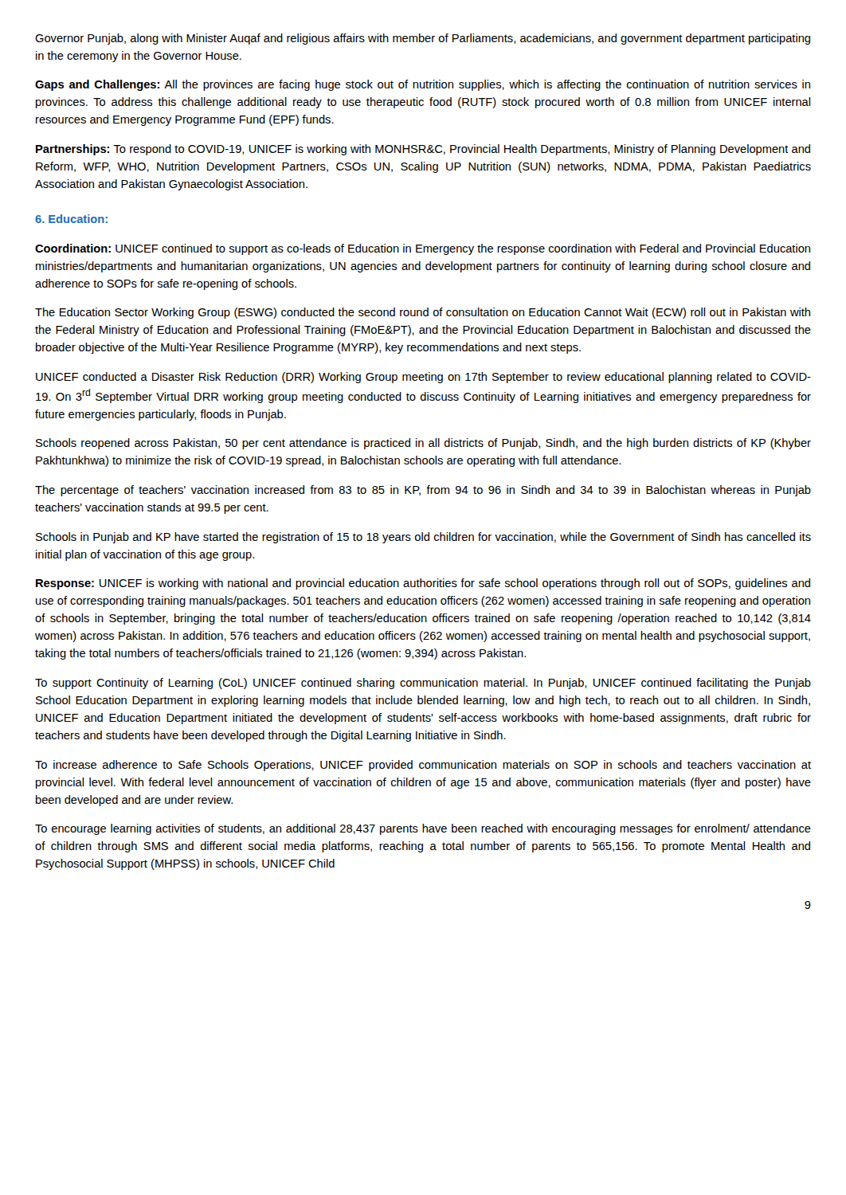Governor Punjab, along with Minister Auqaf and religious affairs with member of Parliaments, academicians, and government department participating in the ceremony in the Governor House.
Gaps and Challenges: All the provinces are facing huge stock out of nutrition supplies, which is affecting the continuation of nutrition services in provinces. To address this challenge additional ready to use therapeutic food (RUTF) stock procured worth of 0.8 million from UNICEF internal resources and Emergency Programme Fund (EPF) funds.
Partnerships: To respond to COVID-19, UNICEF is working with MONHSR&C, Provincial Health Departments, Ministry of Planning Development and Reform, WFP, WHO, Nutrition Development Partners, CSOs UN, Scaling UP Nutrition (SUN) networks, NDMA, PDMA, Pakistan Paediatrics Association and Pakistan Gynaecologist Association.
6. Education:
Coordination: UNICEF continued to support as co-leads of Education in Emergency the response coordination with Federal and Provincial Education ministries/departments and humanitarian organizations, UN agencies and development partners for continuity of learning during school closure and adherence to SOPs for safe re-opening of schools.
The Education Sector Working Group (ESWG) conducted the second round of consultation on Education Cannot Wait (ECW) roll out in Pakistan with the Federal Ministry of Education and Professional Training (FMoE&PT), and the Provincial Education Department in Balochistan and discussed the broader objective of the Multi-Year Resilience Programme (MYRP), key recommendations and next steps.
UNICEF conducted a Disaster Risk Reduction (DRR) Working Group meeting on 17th September to review educational planning related to COVID-19. On 3rd September Virtual DRR working group meeting conducted to discuss Continuity of Learning initiatives and emergency preparedness for future emergencies particularly, floods in Punjab.
Schools reopened across Pakistan, 50 per cent attendance is practiced in all districts of Punjab, Sindh, and the high burden districts of KP (Khyber Pakhtunkhwa) to minimize the risk of COVID-19 spread, in Balochistan schools are operating with full attendance.
The percentage of teachers' vaccination increased from 83 to 85 in KP, from 94 to 96 in Sindh and 34 to 39 in Balochistan whereas in Punjab teachers' vaccination stands at 99.5 per cent.
Schools in Punjab and KP have started the registration of 15 to 18 years old children for vaccination, while the Government of Sindh has cancelled its initial plan of vaccination of this age group.
Response: UNICEF is working with national and provincial education authorities for safe school operations through roll out of SOPs, guidelines and use of corresponding training manuals/packages. 501 teachers and education officers (262 women) accessed training in safe reopening and operation of schools in September, bringing the total number of teachers/education officers trained on safe reopening /operation reached to 10,142 (3,814 women) across Pakistan. In addition, 576 teachers and education officers (262 women) accessed training on mental health and psychosocial support, taking the total numbers of teachers/officials trained to 21,126 (women: 9,394) across Pakistan.
To support Continuity of Learning (CoL) UNICEF continued sharing communication material. In Punjab, UNICEF continued facilitating the Punjab School Education Department in exploring learning models that include blended learning, low and high tech, to reach out to all children. In Sindh, UNICEF and Education Department initiated the development of students' self-access workbooks with home-based assignments, draft rubric for teachers and students have been developed through the Digital Learning Initiative in Sindh.
To increase adherence to Safe Schools Operations, UNICEF provided communication materials on SOP in schools and teachers vaccination at provincial level. With federal level announcement of vaccination of children of age 15 and above, communication materials (flyer and poster) have been developed and are under review.
To encourage learning activities of students, an additional 28,437 parents have been reached with encouraging messages for enrolment/ attendance of children through SMS and different social media platforms, reaching a total number of parents to 565,156. To promote Mental Health and Psychosocial Support (MHPSS) in schools, UNICEF Child
9